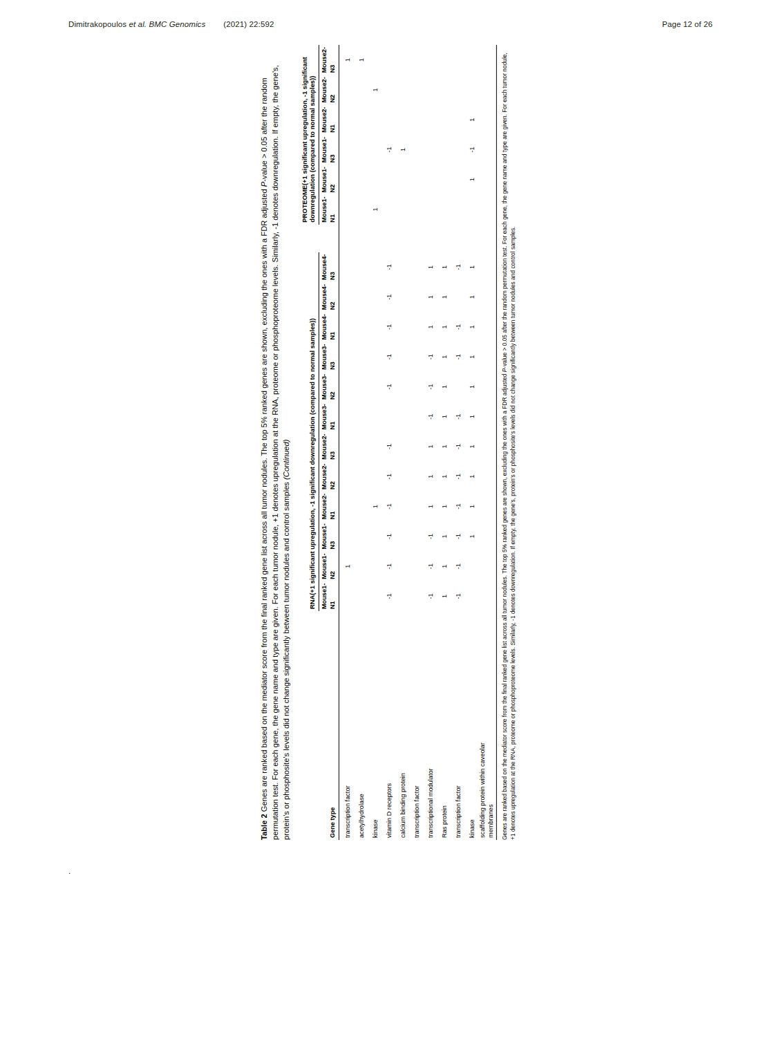Dimitrakopoulos et al. BMC Genomics(2021) 22:592
Page 12 of 26
Table 2 Genes are ranked based on the mediator score from the final ranked gene list across all tumor nodules. The top 5% ranked genes are shown, excluding the ones with a FDR adjusted P-value > 0.05 after the random permutation test. For each gene, the gene name and type are given. For each tumor nodule, +1 denotes upregulation at the RNA, proteome or phosphoproteome levels. Similarly, -1 denotes downregulation. If empty, the gene's, protein's or phosphosite's levels did not change significantly between tumor nodules and control samples (Continued)
| | RNA(+1 significant upregulation, -1 significant downregulation (compared to normal samples)) | | PROTEOME(+1 significant upregulation, -1 significant downregulation (compared to normal samples)) |
| --- | --- | --- | --- |
| Gene type | Mouse1- N1 | Mouse1- N2 | Mouse1- N3 | Mouse2- N1 | Mouse2- N2 | Mouse2- N3 | Mouse3- N1 | Mouse3- N2 | Mouse3- N3 | Mouse4- N1 | Mouse4- N2 | Mouse4- N3 | | Mouse1- N1 | Mouse1- N2 | Mouse1- N3 | Mouse2- N1 | Mouse2- N2 | Mouse2- N3 |
| transcription factor | | 1 | | | | | | | | | | | | | | | | | 1 |
| acetylhydrolase | | | | | | | | | | | | | | | | | | | 1 |
| kinase | | | | 1 | | | | | | | | | | 1 | | | | 1 | |
| vitamin D receptors | -1 | -1 | -1 | -1 | -1 | -1 | | -1 | -1 | -1 | -1 | -1 | | | | -1 | | | |
| calcium binding protein | | | | | | | | | | | | | | | | 1 | | | |
| transcription factor | | | | | | | | | | | | | | | | | | | |
| transcriptional modulator | -1 | -1 | -1 | 1 | 1 | 1 | -1 | -1 | -1 | 1 | 1 | 1 | | | | | | | |
| Ras protein | 1 | 1 | 1 | 1 | 1 | 1 | 1 | 1 | 1 | 1 | 1 | 1 | | | | | | | |
| transcription factor | -1 | -1 | -1 | -1 | -1 | -1 | -1 | | -1 | -1 | | -1 | | | | | | | |
| kinase | | | 1 | 1 | 1 | 1 | 1 | 1 | 1 | 1 | 1 | 1 | | | 1 | -1 | 1 | | |
| scaffolding protein within caveolar membranes | | | | | | | | | | | | | | | | | | | |
Genes are ranked based on the mediator score from the final ranked gene list across all tumor nodules. The top 5% ranked genes are shown, excluding the ones with a FDR adjusted P-value > 0.05 after the random permutation test. For each gene, the gene name and type are given. For each tumor nodule, +1 denotes upregulation at the RNA, proteome or phosphoproteome levels. Similarly, -1 denotes downregulation. If empty, the gene's, protein's or phosphosite's levels did not change significantly between tumor nodules and control samples.
.